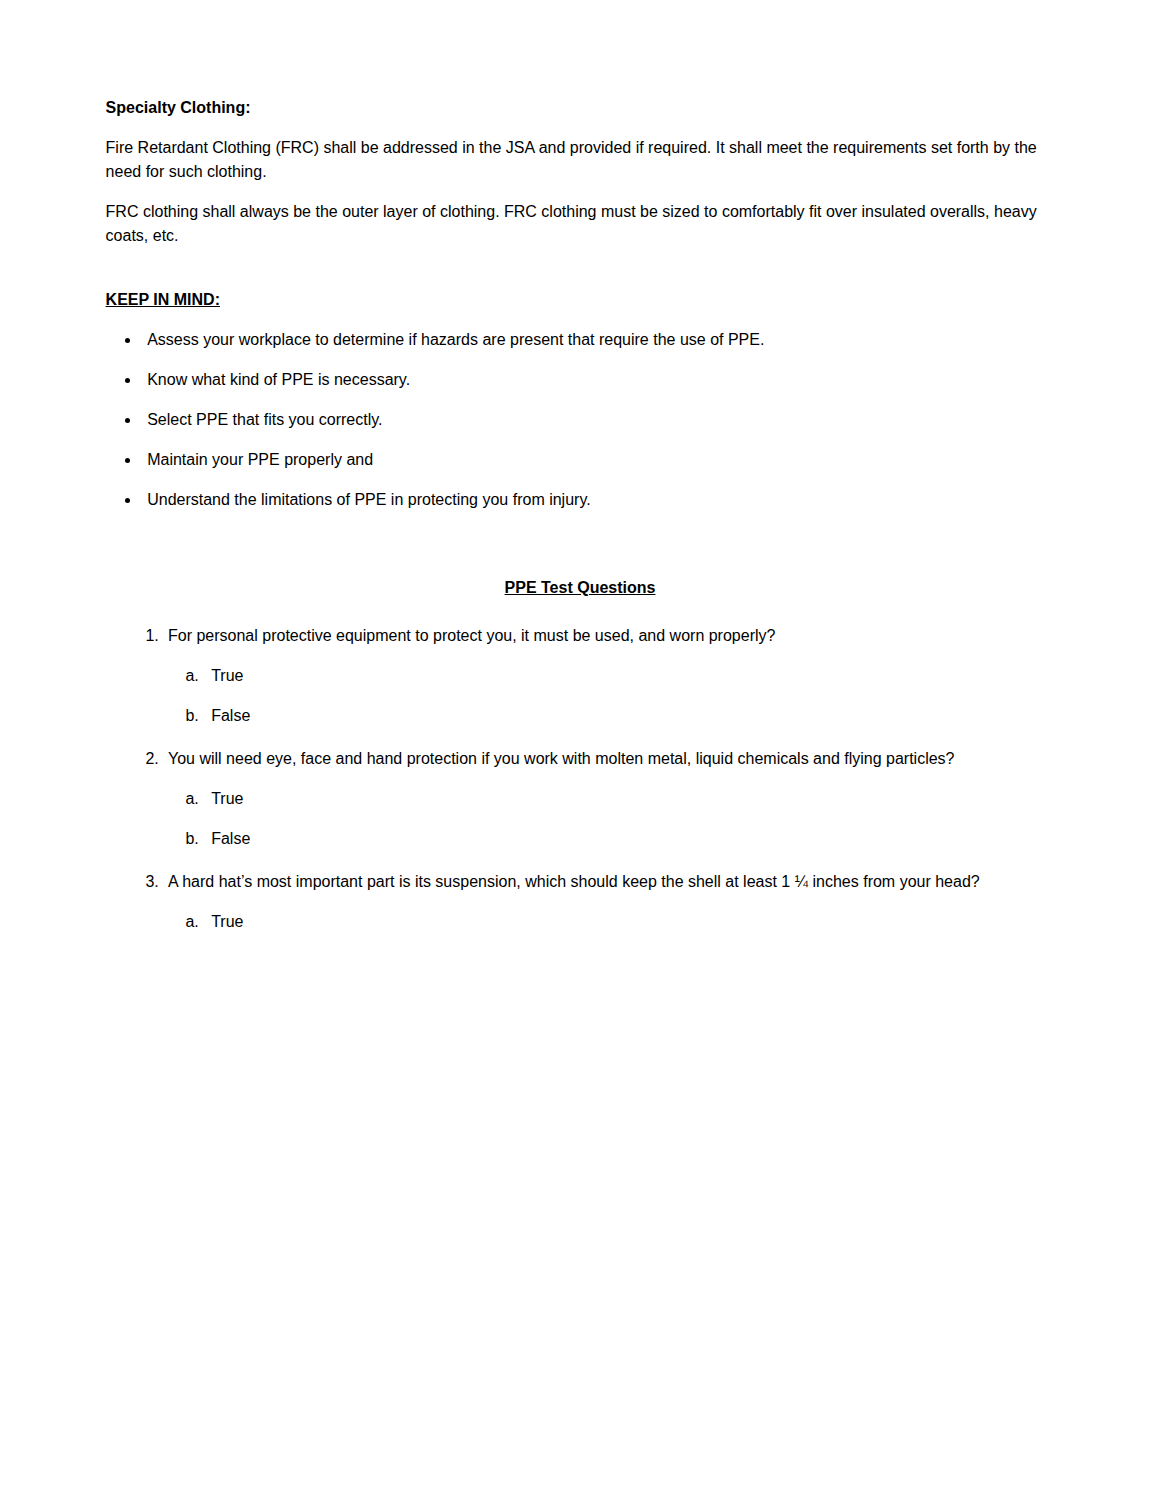Specialty Clothing:
Fire Retardant Clothing (FRC) shall be addressed in the JSA and provided if required. It shall meet the requirements set forth by the need for such clothing.
FRC clothing shall always be the outer layer of clothing. FRC clothing must be sized to comfortably fit over insulated overalls, heavy coats, etc.
KEEP IN MIND:
Assess your workplace to determine if hazards are present that require the use of PPE.
Know what kind of PPE is necessary.
Select PPE that fits you correctly.
Maintain your PPE properly and
Understand the limitations of PPE in protecting you from injury.
PPE Test Questions
For personal protective equipment to protect you, it must be used, and worn properly?
True
False
You will need eye, face and hand protection if you work with molten metal, liquid chemicals and flying particles?
True
False
A hard hat’s most important part is its suspension, which should keep the shell at least 1 ¼ inches from your head?
True